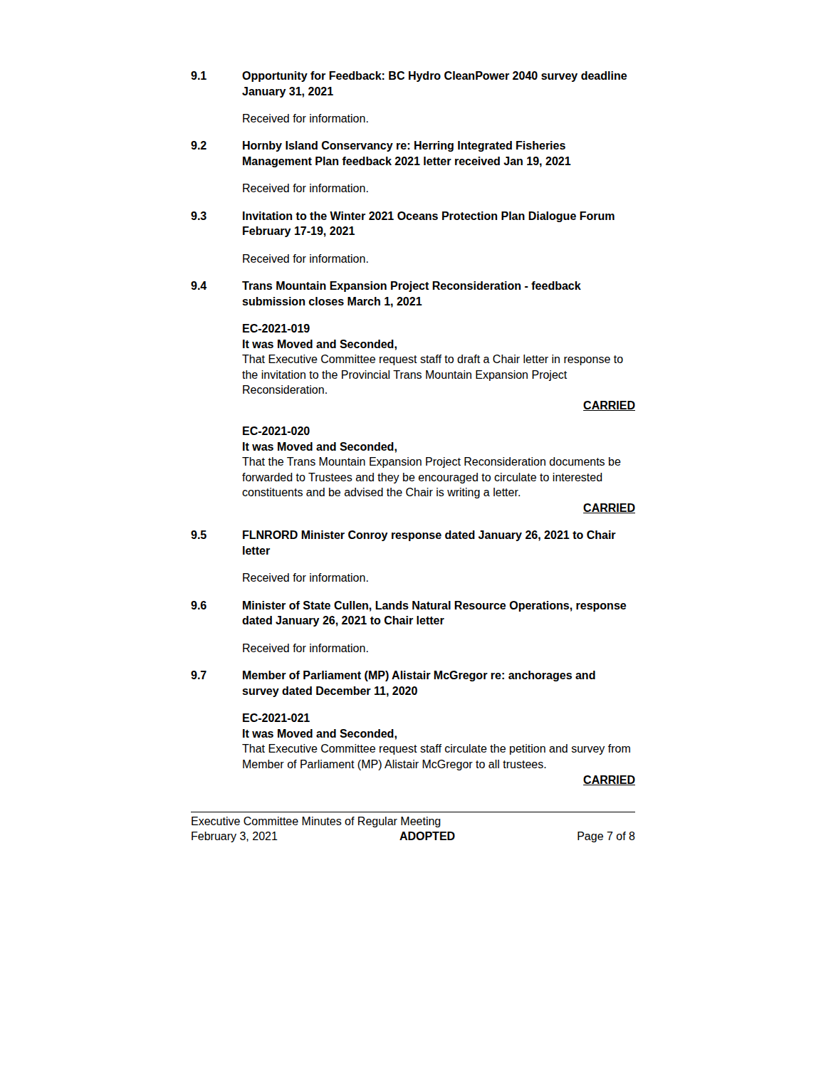9.1
Opportunity for Feedback: BC Hydro CleanPower 2040 survey deadline January 31, 2021
Received for information.
9.2
Hornby Island Conservancy re: Herring Integrated Fisheries Management Plan feedback 2021 letter received Jan 19, 2021
Received for information.
9.3
Invitation to the Winter 2021 Oceans Protection Plan Dialogue Forum February 17-19, 2021
Received for information.
9.4
Trans Mountain Expansion Project Reconsideration - feedback submission closes March 1, 2021
EC-2021-019
It was Moved and Seconded,
That Executive Committee request staff to draft a Chair letter in response to the invitation to the Provincial Trans Mountain Expansion Project Reconsideration.
CARRIED
EC-2021-020
It was Moved and Seconded,
That the Trans Mountain Expansion Project Reconsideration documents be forwarded to Trustees and they be encouraged to circulate to interested constituents and be advised the Chair is writing a letter.
CARRIED
9.5
FLNRORD Minister Conroy response dated January 26, 2021 to Chair letter
Received for information.
9.6
Minister of State Cullen, Lands Natural Resource Operations, response dated January 26, 2021 to Chair letter
Received for information.
9.7
Member of Parliament (MP) Alistair McGregor re: anchorages and survey dated December 11, 2020
EC-2021-021
It was Moved and Seconded,
That Executive Committee request staff circulate the petition and survey from Member of Parliament (MP) Alistair McGregor to all trustees.
CARRIED
Executive Committee Minutes of Regular Meeting
February 3, 2021
ADOPTED
Page 7 of 8